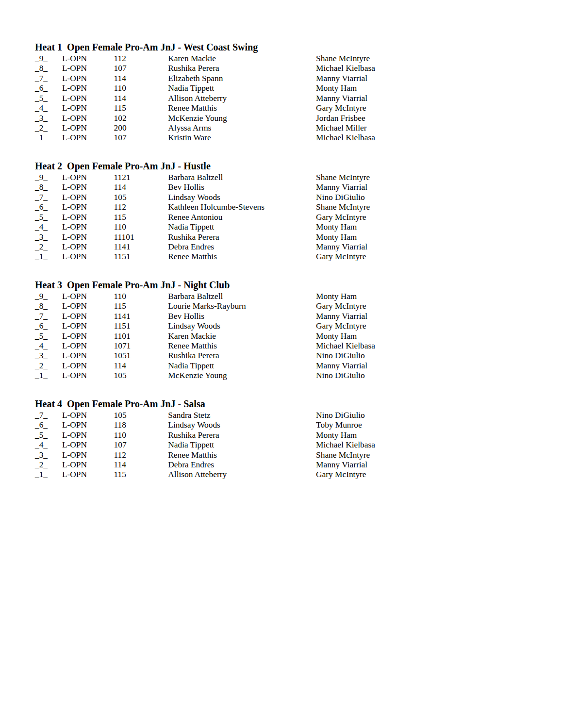Heat 1 Open Female Pro-Am JnJ - West Coast Swing
| _9_ | L-OPN | 112 | Karen Mackie | Shane McIntyre |
| _8_ | L-OPN | 107 | Rushika Perera | Michael Kielbasa |
| _7_ | L-OPN | 114 | Elizabeth Spann | Manny Viarrial |
| _6_ | L-OPN | 110 | Nadia Tippett | Monty Ham |
| _5_ | L-OPN | 114 | Allison Atteberry | Manny Viarrial |
| _4_ | L-OPN | 115 | Renee Matthis | Gary McIntyre |
| _3_ | L-OPN | 102 | McKenzie Young | Jordan Frisbee |
| _2_ | L-OPN | 200 | Alyssa Arms | Michael Miller |
| _1_ | L-OPN | 107 | Kristin Ware | Michael Kielbasa |
Heat 2 Open Female Pro-Am JnJ - Hustle
| _9_ | L-OPN | 1121 | Barbara Baltzell | Shane McIntyre |
| _8_ | L-OPN | 114 | Bev Hollis | Manny Viarrial |
| _7_ | L-OPN | 105 | Lindsay Woods | Nino DiGiulio |
| _6_ | L-OPN | 112 | Kathleen Holcumbe-Stevens | Shane McIntyre |
| _5_ | L-OPN | 115 | Renee Antoniou | Gary McIntyre |
| _4_ | L-OPN | 110 | Nadia Tippett | Monty Ham |
| _3_ | L-OPN | 11101 | Rushika Perera | Monty Ham |
| _2_ | L-OPN | 1141 | Debra Endres | Manny Viarrial |
| _1_ | L-OPN | 1151 | Renee Matthis | Gary McIntyre |
Heat 3 Open Female Pro-Am JnJ - Night Club
| _9_ | L-OPN | 110 | Barbara Baltzell | Monty Ham |
| _8_ | L-OPN | 115 | Lourie Marks-Rayburn | Gary McIntyre |
| _7_ | L-OPN | 1141 | Bev Hollis | Manny Viarrial |
| _6_ | L-OPN | 1151 | Lindsay Woods | Gary McIntyre |
| _5_ | L-OPN | 1101 | Karen Mackie | Monty Ham |
| _4_ | L-OPN | 1071 | Renee Matthis | Michael Kielbasa |
| _3_ | L-OPN | 1051 | Rushika Perera | Nino DiGiulio |
| _2_ | L-OPN | 114 | Nadia Tippett | Manny Viarrial |
| _1_ | L-OPN | 105 | McKenzie Young | Nino DiGiulio |
Heat 4 Open Female Pro-Am JnJ - Salsa
| _7_ | L-OPN | 105 | Sandra Stetz | Nino DiGiulio |
| _6_ | L-OPN | 118 | Lindsay Woods | Toby Munroe |
| _5_ | L-OPN | 110 | Rushika Perera | Monty Ham |
| _4_ | L-OPN | 107 | Nadia Tippett | Michael Kielbasa |
| _3_ | L-OPN | 112 | Renee Matthis | Shane McIntyre |
| _2_ | L-OPN | 114 | Debra Endres | Manny Viarrial |
| _1_ | L-OPN | 115 | Allison Atteberry | Gary McIntyre |